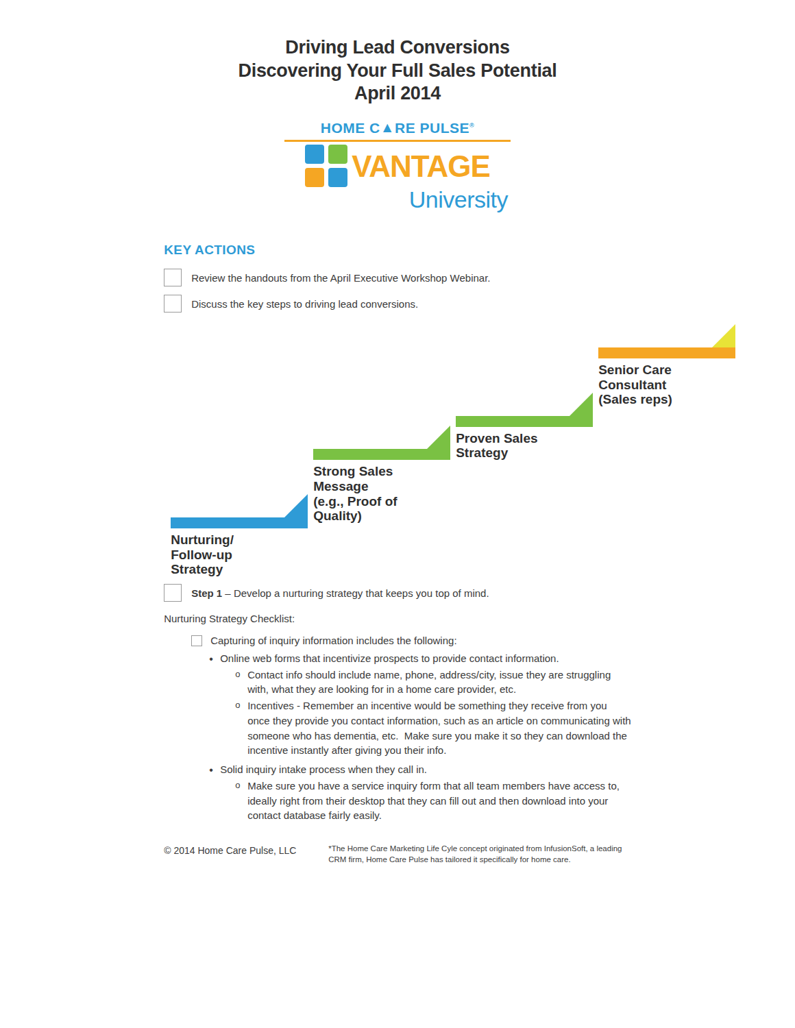Driving Lead Conversions
Discovering Your Full Sales Potential
April 2014
HOME C▲RE PULSE®
VANTAGE
University
KEY ACTIONS
Review the handouts from the April Executive Workshop Webinar.
Discuss the key steps to driving lead conversions.
Senior Care
Consultant
(Sales reps)
Proven Sales
Strategy
Strong Sales
Message
(e.g., Proof of
Quality)
Nurturing/
Follow-up
Strategy
Step 1 – Develop a nurturing strategy that keeps you top of mind.
Nurturing Strategy Checklist:
Capturing of inquiry information includes the following:
Online web forms that incentivize prospects to provide contact information.
Contact info should include name, phone, address/city, issue they are struggling with, what they are looking for in a home care provider, etc.
Incentives - Remember an incentive would be something they receive from you once they provide you contact information, such as an article on communicating with someone who has dementia, etc. Make sure you make it so they can download the incentive instantly after giving you their info.
Solid inquiry intake process when they call in.
Make sure you have a service inquiry form that all team members have access to, ideally right from their desktop that they can fill out and then download into your contact database fairly easily.
© 2014 Home Care Pulse, LLC
*The Home Care Marketing Life Cyle concept originated from InfusionSoft, a leading CRM firm, Home Care Pulse has tailored it specifically for home care.